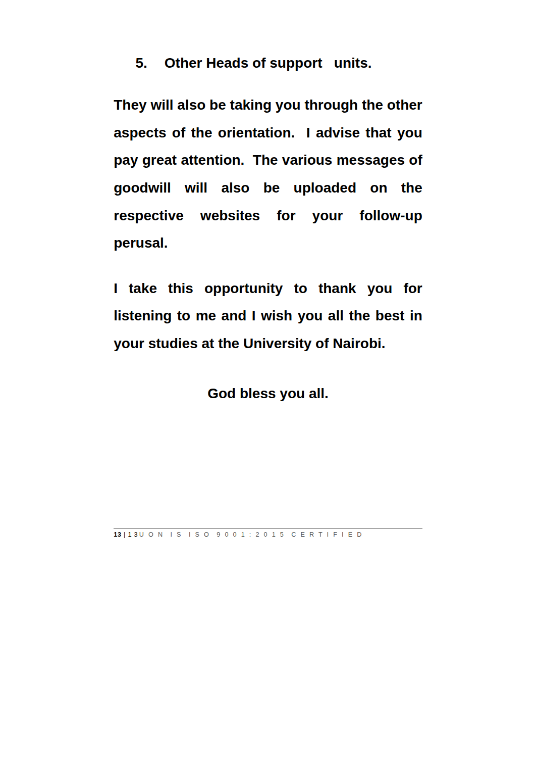5. Other Heads of support units.
They will also be taking you through the other aspects of the orientation. I advise that you pay great attention. The various messages of goodwill will also be uploaded on the respective websites for your follow-up perusal.
I take this opportunity to thank you for listening to me and I wish you all the best in your studies at the University of Nairobi.
God bless you all.
13 | 1 3 U O N I S I S O 9 0 0 1 : 2 0 1 5 C E R T I F I E D